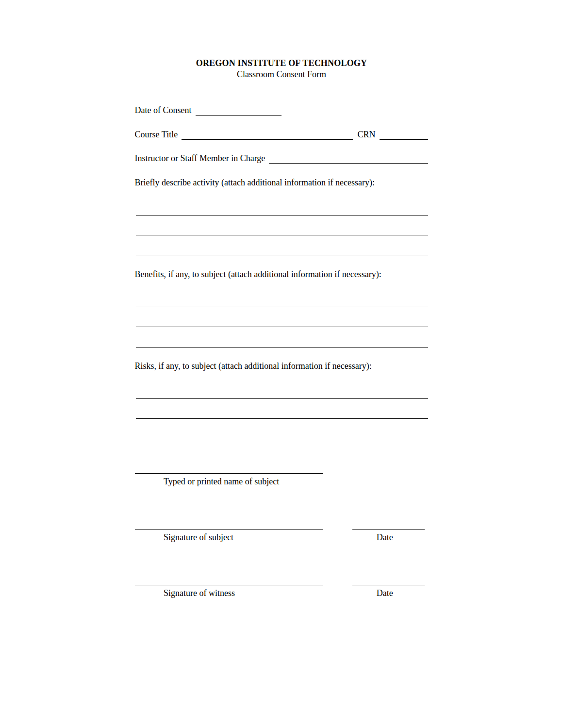OREGON INSTITUTE OF TECHNOLOGY
Classroom Consent Form
Date of Consent
Course Title CRN
Instructor or Staff Member in Charge
Briefly describe activity (attach additional information if necessary):
Benefits, if any, to subject (attach additional information if necessary):
Risks, if any, to subject (attach additional information if necessary):
Typed or printed name of subject
Signature of subject
Date
Signature of witness
Date